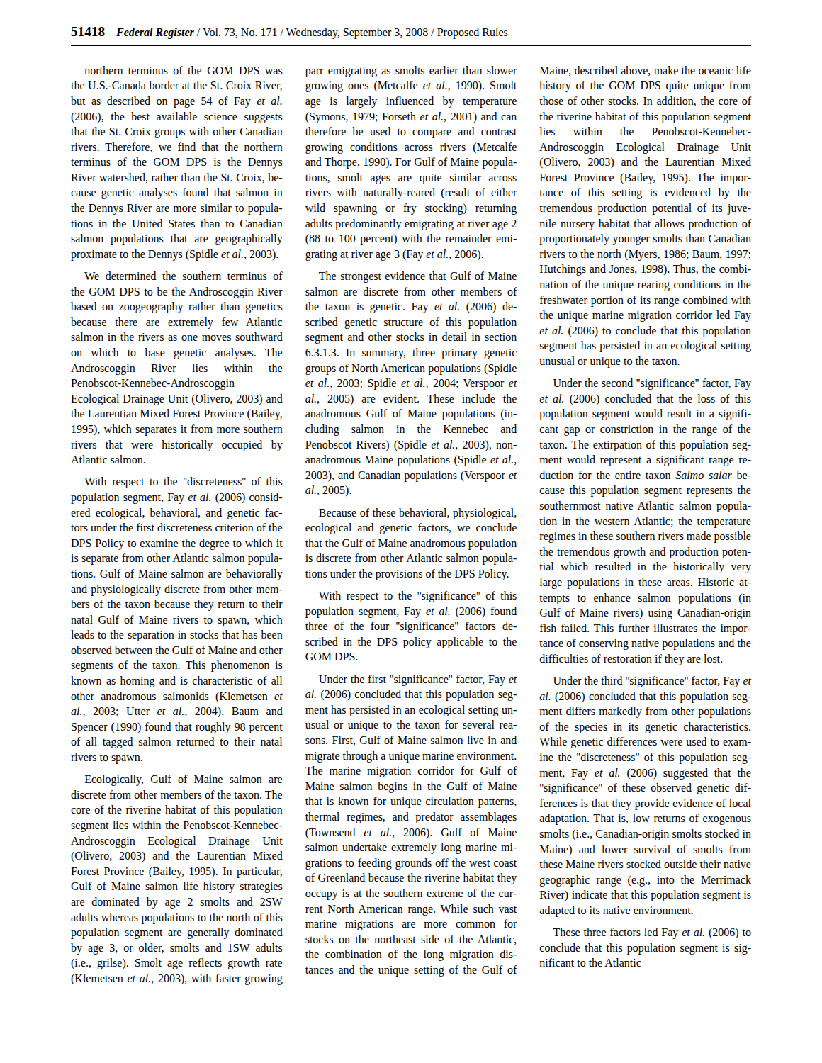51418 Federal Register / Vol. 73, No. 171 / Wednesday, September 3, 2008 / Proposed Rules
northern terminus of the GOM DPS was the U.S.-Canada border at the St. Croix River, but as described on page 54 of Fay et al. (2006), the best available science suggests that the St. Croix groups with other Canadian rivers. Therefore, we find that the northern terminus of the GOM DPS is the Dennys River watershed, rather than the St. Croix, because genetic analyses found that salmon in the Dennys River are more similar to populations in the United States than to Canadian salmon populations that are geographically proximate to the Dennys (Spidle et al., 2003).
We determined the southern terminus of the GOM DPS to be the Androscoggin River based on zoogeography rather than genetics because there are extremely few Atlantic salmon in the rivers as one moves southward on which to base genetic analyses. The Androscoggin River lies within the Penobscot-Kennebec-Androscoggin Ecological Drainage Unit (Olivero, 2003) and the Laurentian Mixed Forest Province (Bailey, 1995), which separates it from more southern rivers that were historically occupied by Atlantic salmon.
With respect to the ''discreteness'' of this population segment, Fay et al. (2006) considered ecological, behavioral, and genetic factors under the first discreteness criterion of the DPS Policy to examine the degree to which it is separate from other Atlantic salmon populations. Gulf of Maine salmon are behaviorally and physiologically discrete from other members of the taxon because they return to their natal Gulf of Maine rivers to spawn, which leads to the separation in stocks that has been observed between the Gulf of Maine and other segments of the taxon. This phenomenon is known as homing and is characteristic of all other anadromous salmonids (Klemetsen et al., 2003; Utter et al., 2004). Baum and Spencer (1990) found that roughly 98 percent of all tagged salmon returned to their natal rivers to spawn.
Ecologically, Gulf of Maine salmon are discrete from other members of the taxon. The core of the riverine habitat of this population segment lies within the Penobscot-Kennebec-Androscoggin Ecological Drainage Unit (Olivero, 2003) and the Laurentian Mixed Forest Province (Bailey, 1995). In particular, Gulf of Maine salmon life history strategies are dominated by age 2 smolts and 2SW adults whereas populations to the north of this population segment are generally dominated by age 3, or older, smolts and 1SW adults (i.e., grilse). Smolt age reflects growth rate (Klemetsen et al., 2003), with faster growing parr emigrating as smolts earlier than slower growing ones (Metcalfe et al., 1990). Smolt age is largely influenced by temperature (Symons, 1979; Forseth et al., 2001) and can therefore be used to compare and contrast growing conditions across rivers (Metcalfe and Thorpe, 1990). For Gulf of Maine populations, smolt ages are quite similar across rivers with naturally-reared (result of either wild spawning or fry stocking) returning adults predominantly emigrating at river age 2 (88 to 100 percent) with the remainder emigrating at river age 3 (Fay et al., 2006).
The strongest evidence that Gulf of Maine salmon are discrete from other members of the taxon is genetic. Fay et al. (2006) described genetic structure of this population segment and other stocks in detail in section 6.3.1.3. In summary, three primary genetic groups of North American populations (Spidle et al., 2003; Spidle et al., 2004; Verspoor et al., 2005) are evident. These include the anadromous Gulf of Maine populations (including salmon in the Kennebec and Penobscot Rivers) (Spidle et al., 2003), non-anadromous Maine populations (Spidle et al., 2003), and Canadian populations (Verspoor et al., 2005).
Because of these behavioral, physiological, ecological and genetic factors, we conclude that the Gulf of Maine anadromous population is discrete from other Atlantic salmon populations under the provisions of the DPS Policy.
With respect to the ''significance'' of this population segment, Fay et al. (2006) found three of the four ''significance'' factors described in the DPS policy applicable to the GOM DPS.
Under the first ''significance'' factor, Fay et al. (2006) concluded that this population segment has persisted in an ecological setting unusual or unique to the taxon for several reasons. First, Gulf of Maine salmon live in and migrate through a unique marine environment. The marine migration corridor for Gulf of Maine salmon begins in the Gulf of Maine that is known for unique circulation patterns, thermal regimes, and predator assemblages (Townsend et al., 2006). Gulf of Maine salmon undertake extremely long marine migrations to feeding grounds off the west coast of Greenland because the riverine habitat they occupy is at the southern extreme of the current North American range. While such vast marine migrations are more common for stocks on the northeast side of the Atlantic, the combination of the long migration distances and the unique setting of the Gulf of Maine, described above, make the oceanic life history of the GOM DPS quite unique from those of other stocks. In addition, the core of the riverine habitat of this population segment lies within the Penobscot-Kennebec-Androscoggin Ecological Drainage Unit (Olivero, 2003) and the Laurentian Mixed Forest Province (Bailey, 1995). The importance of this setting is evidenced by the tremendous production potential of its juvenile nursery habitat that allows production of proportionately younger smolts than Canadian rivers to the north (Myers, 1986; Baum, 1997; Hutchings and Jones, 1998). Thus, the combination of the unique rearing conditions in the freshwater portion of its range combined with the unique marine migration corridor led Fay et al. (2006) to conclude that this population segment has persisted in an ecological setting unusual or unique to the taxon.
Under the second ''significance'' factor, Fay et al. (2006) concluded that the loss of this population segment would result in a significant gap or constriction in the range of the taxon. The extirpation of this population segment would represent a significant range reduction for the entire taxon Salmo salar because this population segment represents the southernmost native Atlantic salmon population in the western Atlantic; the temperature regimes in these southern rivers made possible the tremendous growth and production potential which resulted in the historically very large populations in these areas. Historic attempts to enhance salmon populations (in Gulf of Maine rivers) using Canadian-origin fish failed. This further illustrates the importance of conserving native populations and the difficulties of restoration if they are lost.
Under the third ''significance'' factor, Fay et al. (2006) concluded that this population segment differs markedly from other populations of the species in its genetic characteristics. While genetic differences were used to examine the ''discreteness'' of this population segment, Fay et al. (2006) suggested that the ''significance'' of these observed genetic differences is that they provide evidence of local adaptation. That is, low returns of exogenous smolts (i.e., Canadian-origin smolts stocked in Maine) and lower survival of smolts from these Maine rivers stocked outside their native geographic range (e.g., into the Merrimack River) indicate that this population segment is adapted to its native environment.
These three factors led Fay et al. (2006) to conclude that this population segment is significant to the Atlantic